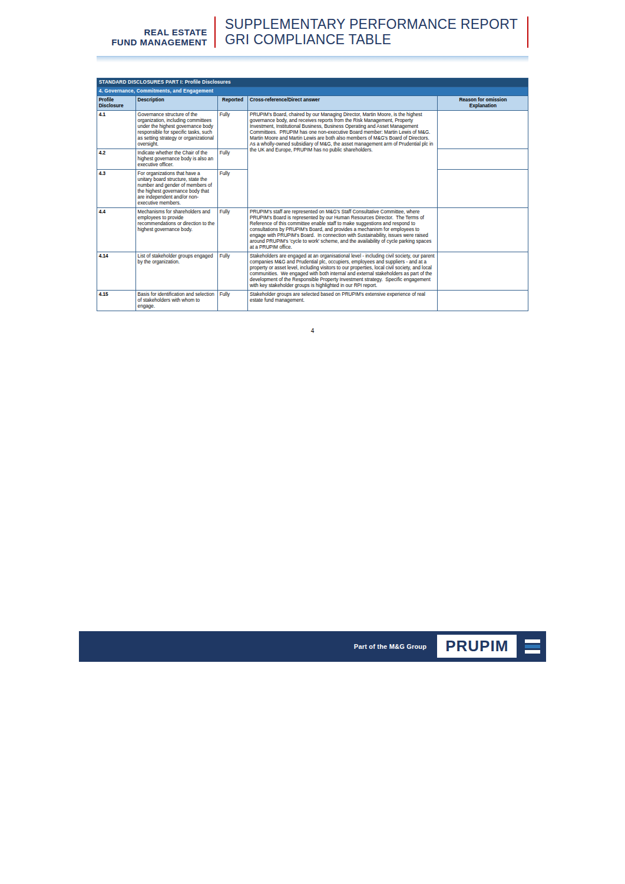REAL ESTATE
FUND MANAGEMENT
SUPPLEMENTARY PERFORMANCE REPORT
GRI COMPLIANCE TABLE
| STANDARD DISCLOSURES PART I: Profile Disclosures |
| 4. Governance, Commitments, and Engagement |
| Profile Disclosure | Description | Reported | Cross-reference/Direct answer | Reason for omission Explanation |
| 4.1 | Governance structure of the organization, including committees under the highest governance body responsible for specific tasks, such as setting strategy or organizational oversight. | Fully | PRUPIM's Board, chaired by our Managing Director, Martin Moore, is the highest governance body, and receives reports from the Risk Management, Property Investment, Institutional Business, Business Operating and Asset Management Committees. PRUPIM has one non-executive Board member: Martin Lewis of M&G. Martin Moore and Martin Lewis are both also members of M&G's Board of Directors. As a wholly-owned subsidiary of M&G, the asset management arm of Prudential plc in the UK and Europe, PRUPIM has no public shareholders. | |
| 4.2 | Indicate whether the Chair of the highest governance body is also an executive officer. | Fully | |
| 4.3 | For organizations that have a unitary board structure, state the number and gender of members of the highest governance body that are independent and/or non-executive members. | Fully | |
| 4.4 | Mechanisms for shareholders and employees to provide recommendations or direction to the highest governance body. | Fully | PRUPIM's staff are represented on M&G's Staff Consultative Committee, where PRUPIM's Board is represented by our Human Resources Director. The Terms of Reference of this committee enable staff to make suggestions and respond to consultations by PRUPIM's Board, and provides a mechanism for employees to engage with PRUPIM's Board. In connection with Sustainability, issues were raised around PRUPIM's 'cycle to work' scheme, and the availability of cycle parking spaces at a PRUPIM office. | |
| 4.14 | List of stakeholder groups engaged by the organization. | Fully | Stakeholders are engaged at an organisational level - including civil society, our parent companies M&G and Prudential plc, occupiers, employees and suppliers - and at a property or asset level, including visitors to our properties, local civil society, and local communities. We engaged with both internal and external stakeholders as part of the development of the Responsible Property Investment strategy. Specific engagement with key stakeholder groups is highlighted in our RPI report. | |
| 4.15 | Basis for identification and selection of stakeholders with whom to engage. | Fully | Stakeholder groups are selected based on PRUPIM's extensive experience of real estate fund management. | |
4
Part of the M&G Group
PRUPIM